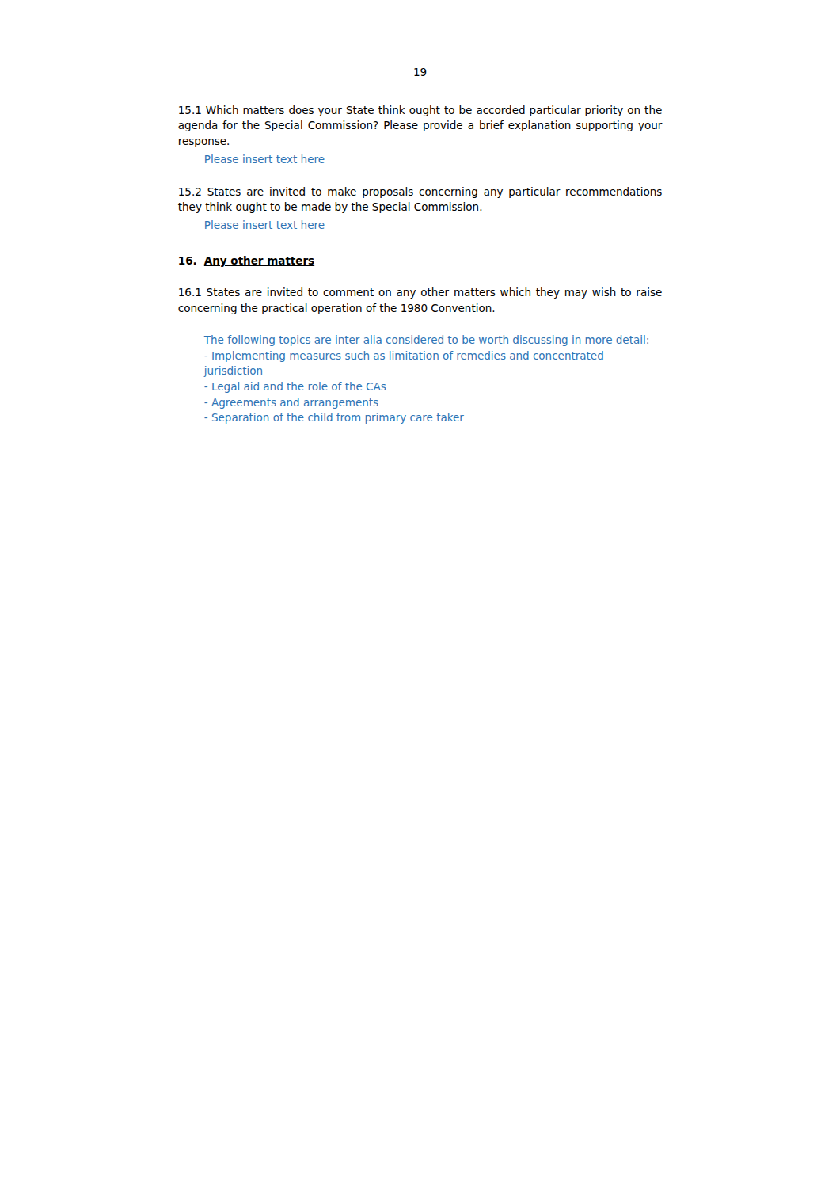19
15.1 Which matters does your State think ought to be accorded particular priority on the agenda for the Special Commission? Please provide a brief explanation supporting your response.
Please insert text here
15.2 States are invited to make proposals concerning any particular recommendations they think ought to be made by the Special Commission.
Please insert text here
16. Any other matters
16.1 States are invited to comment on any other matters which they may wish to raise concerning the practical operation of the 1980 Convention.
The following topics are inter alia considered to be worth discussing in more detail:
Implementing measures such as limitation of remedies and concentrated jurisdiction
Legal aid and the role of the CAs
Agreements and arrangements
Separation of the child from primary care taker